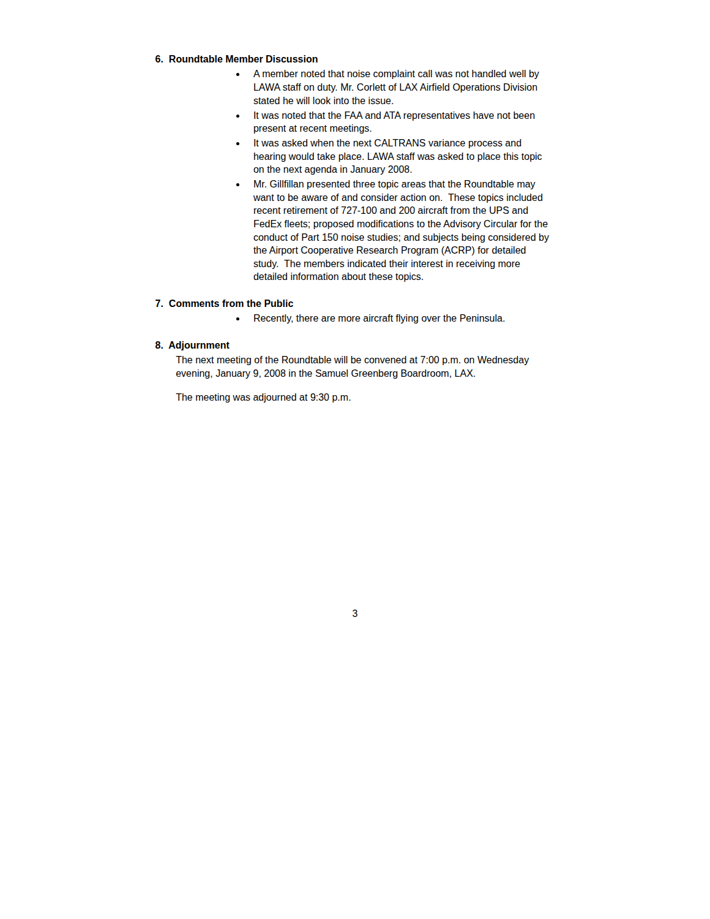6. Roundtable Member Discussion
A member noted that noise complaint call was not handled well by LAWA staff on duty. Mr. Corlett of LAX Airfield Operations Division stated he will look into the issue.
It was noted that the FAA and ATA representatives have not been present at recent meetings.
It was asked when the next CALTRANS variance process and hearing would take place. LAWA staff was asked to place this topic on the next agenda in January 2008.
Mr. Gillfillan presented three topic areas that the Roundtable may want to be aware of and consider action on. These topics included recent retirement of 727-100 and 200 aircraft from the UPS and FedEx fleets; proposed modifications to the Advisory Circular for the conduct of Part 150 noise studies; and subjects being considered by the Airport Cooperative Research Program (ACRP) for detailed study. The members indicated their interest in receiving more detailed information about these topics.
7. Comments from the Public
Recently, there are more aircraft flying over the Peninsula.
8. Adjournment
The next meeting of the Roundtable will be convened at 7:00 p.m. on Wednesday evening, January 9, 2008 in the Samuel Greenberg Boardroom, LAX.
The meeting was adjourned at 9:30 p.m.
3